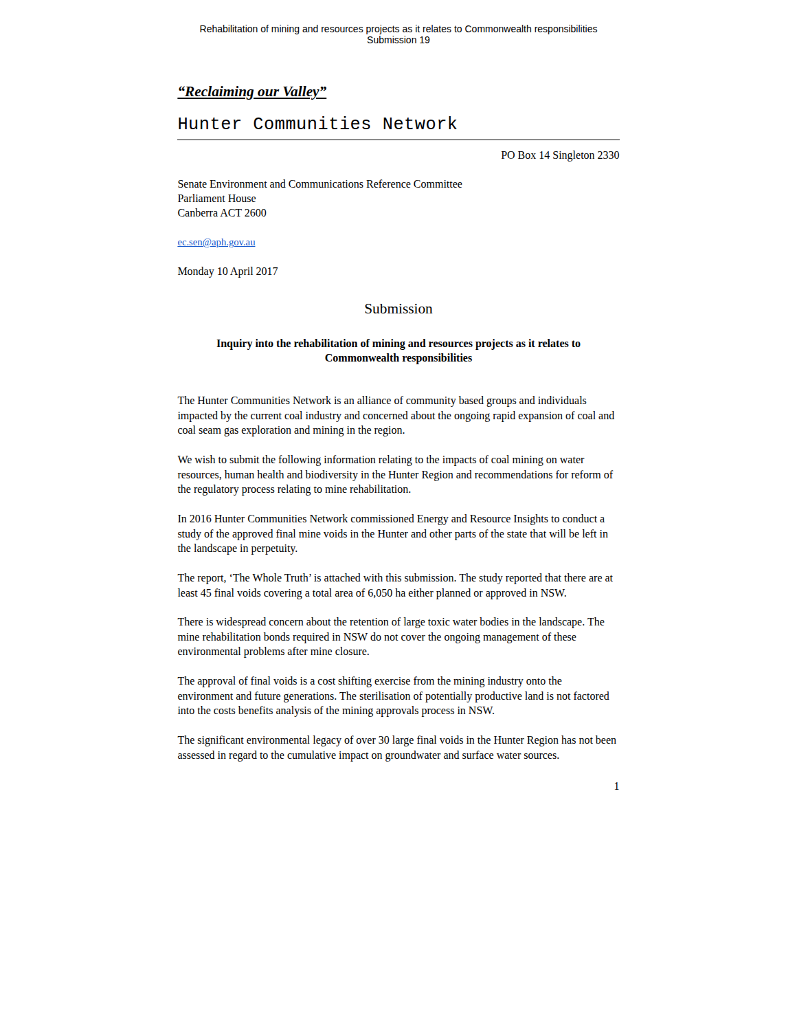Rehabilitation of mining and resources projects as it relates to Commonwealth responsibilities Submission 19
“Reclaiming our Valley”
Hunter Communities Network
PO Box 14 Singleton 2330
Senate Environment and Communications Reference Committee
Parliament House
Canberra ACT 2600
ec.sen@aph.gov.au
Monday 10 April 2017
Submission
Inquiry into the rehabilitation of mining and resources projects as it relates to
Commonwealth responsibilities
The Hunter Communities Network is an alliance of community based groups and individuals impacted by the current coal industry and concerned about the ongoing rapid expansion of coal and coal seam gas exploration and mining in the region.
We wish to submit the following information relating to the impacts of coal mining on water resources, human health and biodiversity in the Hunter Region and recommendations for reform of the regulatory process relating to mine rehabilitation.
In 2016 Hunter Communities Network commissioned Energy and Resource Insights to conduct a study of the approved final mine voids in the Hunter and other parts of the state that will be left in the landscape in perpetuity.
The report, ‘The Whole Truth’ is attached with this submission. The study reported that there are at least 45 final voids covering a total area of 6,050 ha either planned or approved in NSW.
There is widespread concern about the retention of large toxic water bodies in the landscape. The mine rehabilitation bonds required in NSW do not cover the ongoing management of these environmental problems after mine closure.
The approval of final voids is a cost shifting exercise from the mining industry onto the environment and future generations. The sterilisation of potentially productive land is not factored into the costs benefits analysis of the mining approvals process in NSW.
The significant environmental legacy of over 30 large final voids in the Hunter Region has not been assessed in regard to the cumulative impact on groundwater and surface water sources.
1